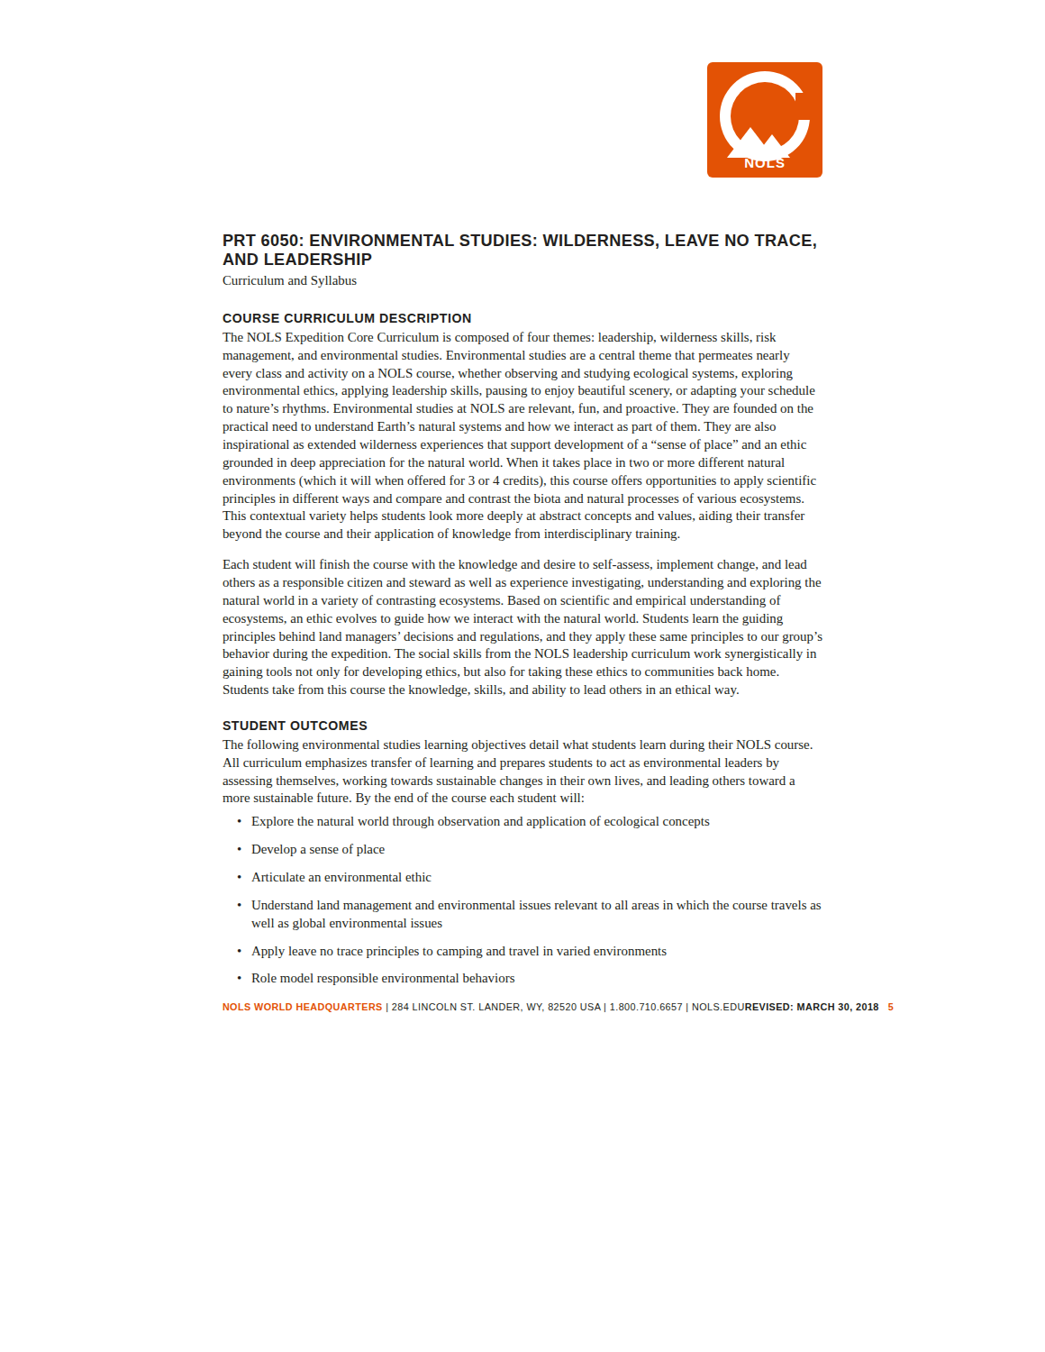NOLS
PRT 6050: Environmental Studies: Wilderness, Leave No Trace, and Leadership
Curriculum and Syllabus
Course Curriculum Description
The NOLS Expedition Core Curriculum is composed of four themes: leadership, wilderness skills, risk management, and environmental studies. Environmental studies are a central theme that permeates nearly every class and activity on a NOLS course, whether observing and studying ecological systems, exploring environmental ethics, applying leadership skills, pausing to enjoy beautiful scenery, or adapting your schedule to nature’s rhythms. Environmental studies at NOLS are relevant, fun, and proactive. They are founded on the practical need to understand Earth’s natural systems and how we interact as part of them. They are also inspirational as extended wilderness experiences that support development of a “sense of place” and an ethic grounded in deep appreciation for the natural world. When it takes place in two or more different natural environments (which it will when offered for 3 or 4 credits), this course offers opportunities to apply scientific principles in different ways and compare and contrast the biota and natural processes of various ecosystems. This contextual variety helps students look more deeply at abstract concepts and values, aiding their transfer beyond the course and their application of knowledge from interdisciplinary training.
Each student will finish the course with the knowledge and desire to self-assess, implement change, and lead others as a responsible citizen and steward as well as experience investigating, understanding and exploring the natural world in a variety of contrasting ecosystems. Based on scientific and empirical understanding of ecosystems, an ethic evolves to guide how we interact with the natural world. Students learn the guiding principles behind land managers’ decisions and regulations, and they apply these same principles to our group’s behavior during the expedition. The social skills from the NOLS leadership curriculum work synergistically in gaining tools not only for developing ethics, but also for taking these ethics to communities back home. Students take from this course the knowledge, skills, and ability to lead others in an ethical way.
Student Outcomes
The following environmental studies learning objectives detail what students learn during their NOLS course. All curriculum emphasizes transfer of learning and prepares students to act as environmental leaders by assessing themselves, working towards sustainable changes in their own lives, and leading others toward a more sustainable future. By the end of the course each student will:
Explore the natural world through observation and application of ecological concepts
Develop a sense of place
Articulate an environmental ethic
Understand land management and environmental issues relevant to all areas in which the course travels as well as global environmental issues
Apply leave no trace principles to camping and travel in varied environments
Role model responsible environmental behaviors
NOLS WORLD HEADQUARTERS | 284 LINCOLN ST. LANDER, WY, 82520 USA | 1.800.710.6657 | NOLS.EDU
REVISED: MARCH 30, 20185